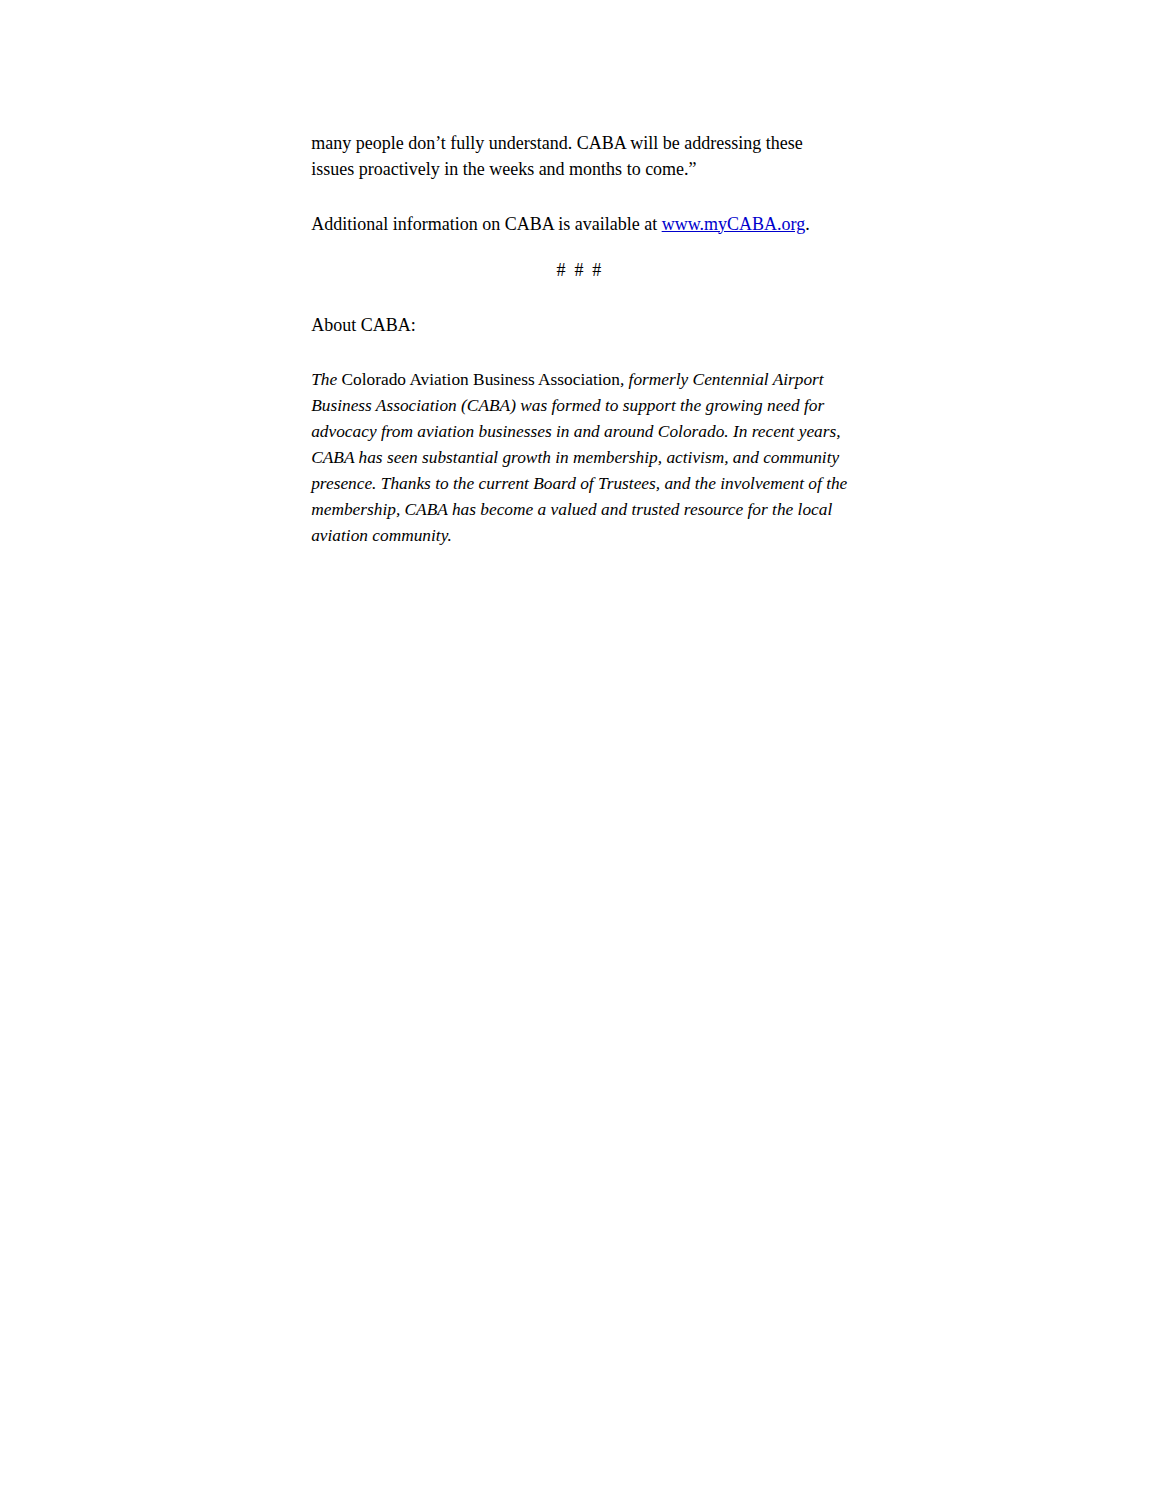many people don’t fully understand. CABA will be addressing these issues proactively in the weeks and months to come.”
Additional information on CABA is available at www.myCABA.org.
# # #
About CABA:
The Colorado Aviation Business Association, formerly Centennial Airport Business Association (CABA) was formed to support the growing need for advocacy from aviation businesses in and around Colorado. In recent years, CABA has seen substantial growth in membership, activism, and community presence. Thanks to the current Board of Trustees, and the involvement of the membership, CABA has become a valued and trusted resource for the local aviation community.